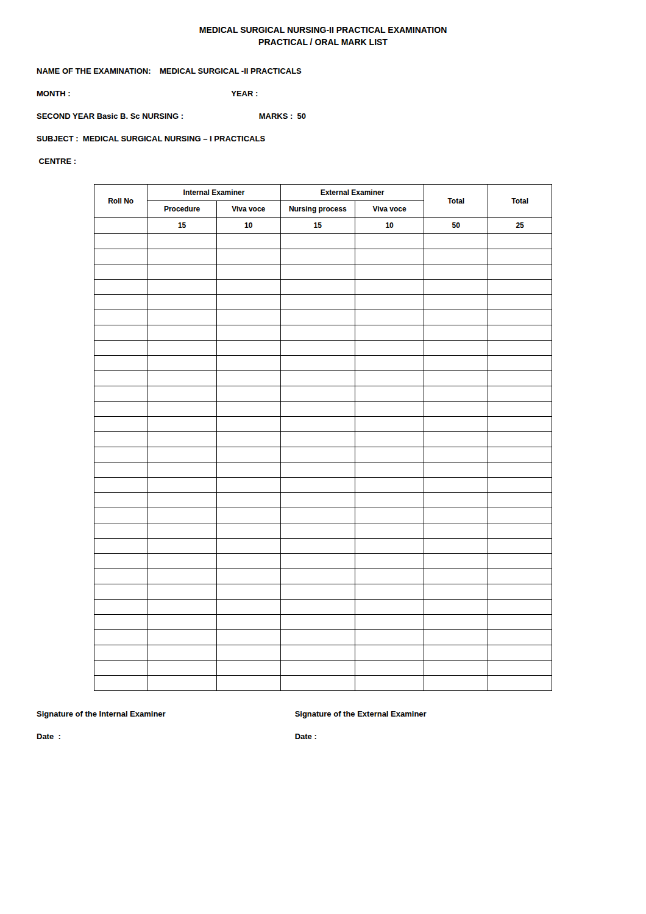MEDICAL SURGICAL NURSING-II PRACTICAL EXAMINATION
PRACTICAL / ORAL MARK LIST
NAME OF THE EXAMINATION: MEDICAL SURGICAL -II PRACTICALS
MONTH : YEAR :
SECOND YEAR Basic B. Sc NURSING : MARKS : 50
SUBJECT : MEDICAL SURGICAL NURSING – I PRACTICALS
CENTRE :
| Roll No | Internal Examiner | External Examiner | Total | Total |
| --- | --- | --- | --- | --- |
| Procedure | Viva voce | Nursing process | Viva voce |
| | 15 | 10 | 15 | 10 | 50 | 25 |
Signature of the Internal Examiner Signature of the External Examiner
Date : Date :